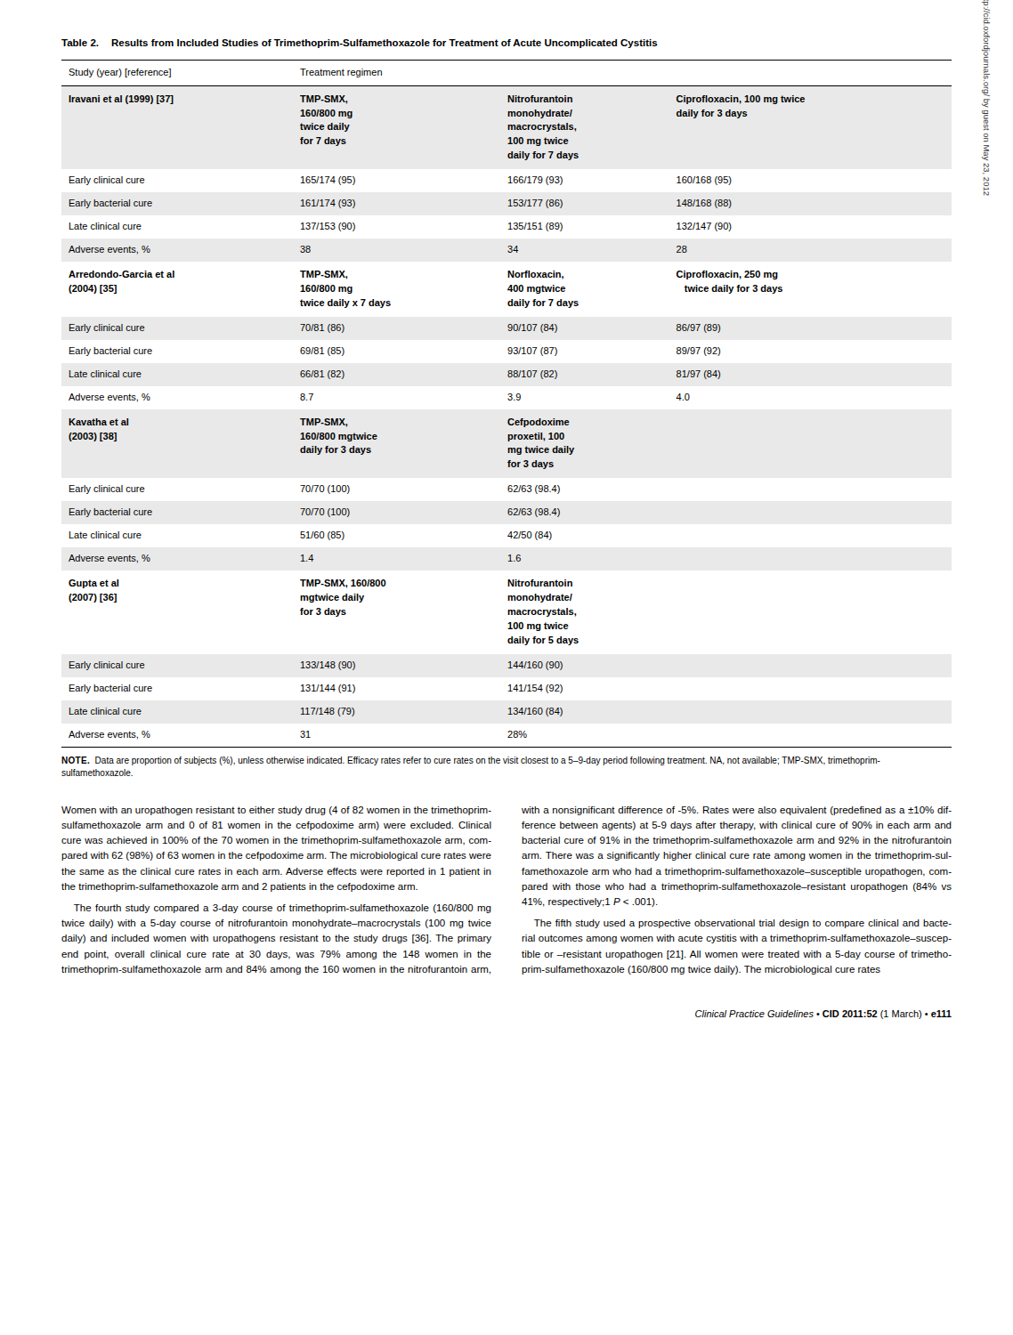Table 2. Results from Included Studies of Trimethoprim-Sulfamethoxazole for Treatment of Acute Uncomplicated Cystitis
| Study (year) [reference] | Treatment regimen |
| --- | --- |
| Iravani et al (1999) [37] | TMP-SMX, 160/800 mg twice daily for 7 days | Nitrofurantoin monohydrate/ macrocrystals, 100 mg twice daily for 7 days | Ciprofloxacin, 100 mg twice daily for 3 days |
| Early clinical cure | 165/174 (95) | 166/179 (93) | 160/168 (95) |
| Early bacterial cure | 161/174 (93) | 153/177 (86) | 148/168 (88) |
| Late clinical cure | 137/153 (90) | 135/151 (89) | 132/147 (90) |
| Adverse events, % | 38 | 34 | 28 |
| Arredondo-Garcia et al (2004) [35] | TMP-SMX, 160/800 mg twice daily x 7 days | Norfloxacin, 400 mgtwice daily for 7 days | Ciprofloxacin, 250 mg twice daily for 3 days |
| Early clinical cure | 70/81 (86) | 90/107 (84) | 86/97 (89) |
| Early bacterial cure | 69/81 (85) | 93/107 (87) | 89/97 (92) |
| Late clinical cure | 66/81 (82) | 88/107 (82) | 81/97 (84) |
| Adverse events, % | 8.7 | 3.9 | 4.0 |
| Kavatha et al (2003) [38] | TMP-SMX, 160/800 mgtwice daily for 3 days | Cefpodoxime proxetil, 100 mg twice daily for 3 days | |
| Early clinical cure | 70/70 (100) | 62/63 (98.4) | |
| Early bacterial cure | 70/70 (100) | 62/63 (98.4) | |
| Late clinical cure | 51/60 (85) | 42/50 (84) | |
| Adverse events, % | 1.4 | 1.6 | |
| Gupta et al (2007) [36] | TMP-SMX, 160/800 mgtwice daily for 3 days | Nitrofurantoin monohydrate/ macrocrystals, 100 mg twice daily for 5 days | |
| Early clinical cure | 133/148 (90) | 144/160 (90) | |
| Early bacterial cure | 131/144 (91) | 141/154 (92) | |
| Late clinical cure | 117/148 (79) | 134/160 (84) | |
| Adverse events, % | 31 | 28% | |
NOTE. Data are proportion of subjects (%), unless otherwise indicated. Efficacy rates refer to cure rates on the visit closest to a 5–9-day period following treatment. NA, not available; TMP-SMX, trimethoprim-sulfamethoxazole.
Women with an uropathogen resistant to either study drug (4 of 82 women in the trimethoprim-sulfamethoxazole arm and 0 of 81 women in the cefpodoxime arm) were excluded. Clinical cure was achieved in 100% of the 70 women in the trimethoprim-sulfamethoxazole arm, compared with 62 (98%) of 63 women in the cefpodoxime arm. The microbiological cure rates were the same as the clinical cure rates in each arm. Adverse effects were reported in 1 patient in the trimethoprim-sulfamethoxazole arm and 2 patients in the cefpodoxime arm.
The fourth study compared a 3-day course of trimethoprim-sulfamethoxazole (160/800 mg twice daily) with a 5-day course of nitrofurantoin monohydrate–macrocrystals (100 mg twice daily) and included women with uropathogens resistant to the study drugs [36]. The primary end point, overall clinical cure rate at 30 days, was 79% among the 148 women in the trimethoprim-sulfamethoxazole arm and 84% among the 160 women in the nitrofurantoin arm, with a nonsignificant difference of -5%. Rates were also equivalent (predefined as a ±10% difference between agents) at 5-9 days after therapy, with clinical cure of 90% in each arm and bacterial cure of 91% in the trimethoprim-sulfamethoxazole arm and 92% in the nitrofurantoin arm. There was a significantly higher clinical cure rate among women in the trimethoprim-sulfamethoxazole arm who had a trimethoprim-sulfamethoxazole–susceptible uropathogen, compared with those who had a trimethoprim-sulfamethoxazole–resistant uropathogen (84% vs 41%, respectively;1 P < .001).
The fifth study used a prospective observational trial design to compare clinical and bacterial outcomes among women with acute cystitis with a trimethoprim-sulfamethoxazole–susceptible or –resistant uropathogen [21]. All women were treated with a 5-day course of trimethoprim-sulfamethoxazole (160/800 mg twice daily). The microbiological cure rates
Clinical Practice Guidelines • CID 2011:52 (1 March) • e111
Downloaded from http://cid.oxfordjournals.org/ by guest on May 23, 2012